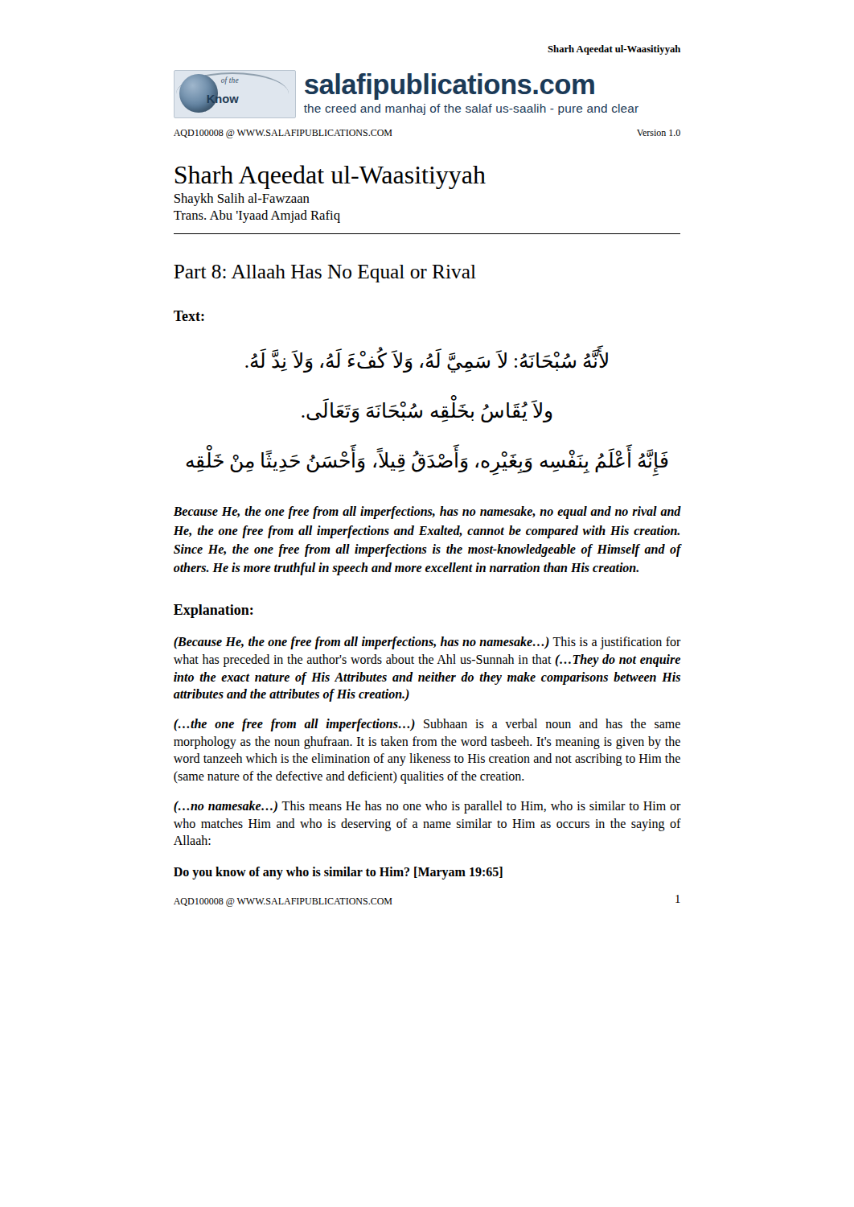Sharh Aqeedat ul-Waasitiyyah
of the
Know
salafipublications.com
the creed and manhaj of the salaf us-saalih - pure and clear
AQD100008 @ WWW.SALAFIPUBLICATIONS.COM Version 1.0
Sharh Aqeedat ul-Waasitiyyah
Shaykh Salih al-Fawzaan
Trans. Abu 'Iyaad Amjad Rafiq
Part 8: Allaah Has No Equal or Rival
Text:
لأَنَّهُ سُبْحَانَهُ: لاَ سَمِيَّ لَهُ، وَلاَ كُفْءَ لَهُ، وَلاَ نِدَّ لَهُ.
ولاَ يُقَاسُ بخَلْقِه سُبْحَانَهَ وَتَعَالَى.
فَإِنَّهُ أَعْلَمُ بِنَفْسِه وَبِغَيْرِه، وَأَصْدَقُ قِيلاً، وَأَحْسَنُ حَدِيثًا مِنْ خَلْقِه
Because He, the one free from all imperfections, has no namesake, no equal and no rival and He, the one free from all imperfections and Exalted, cannot be compared with His creation. Since He, the one free from all imperfections is the most-knowledgeable of Himself and of others. He is more truthful in speech and more excellent in narration than His creation.
Explanation:
(Because He, the one free from all imperfections, has no namesake…) This is a justification for what has preceded in the author's words about the Ahl us-Sunnah in that (…They do not enquire into the exact nature of His Attributes and neither do they make comparisons between His attributes and the attributes of His creation.)
(…the one free from all imperfections…) Subhaan is a verbal noun and has the same morphology as the noun ghufraan. It is taken from the word tasbeeh. It's meaning is given by the word tanzeeh which is the elimination of any likeness to His creation and not ascribing to Him the (same nature of the defective and deficient) qualities of the creation.
(…no namesake…) This means He has no one who is parallel to Him, who is similar to Him or who matches Him and who is deserving of a name similar to Him as occurs in the saying of Allaah:
Do you know of any who is similar to Him? [Maryam 19:65]
AQD100008 @ WWW.SALAFIPUBLICATIONS.COM 1